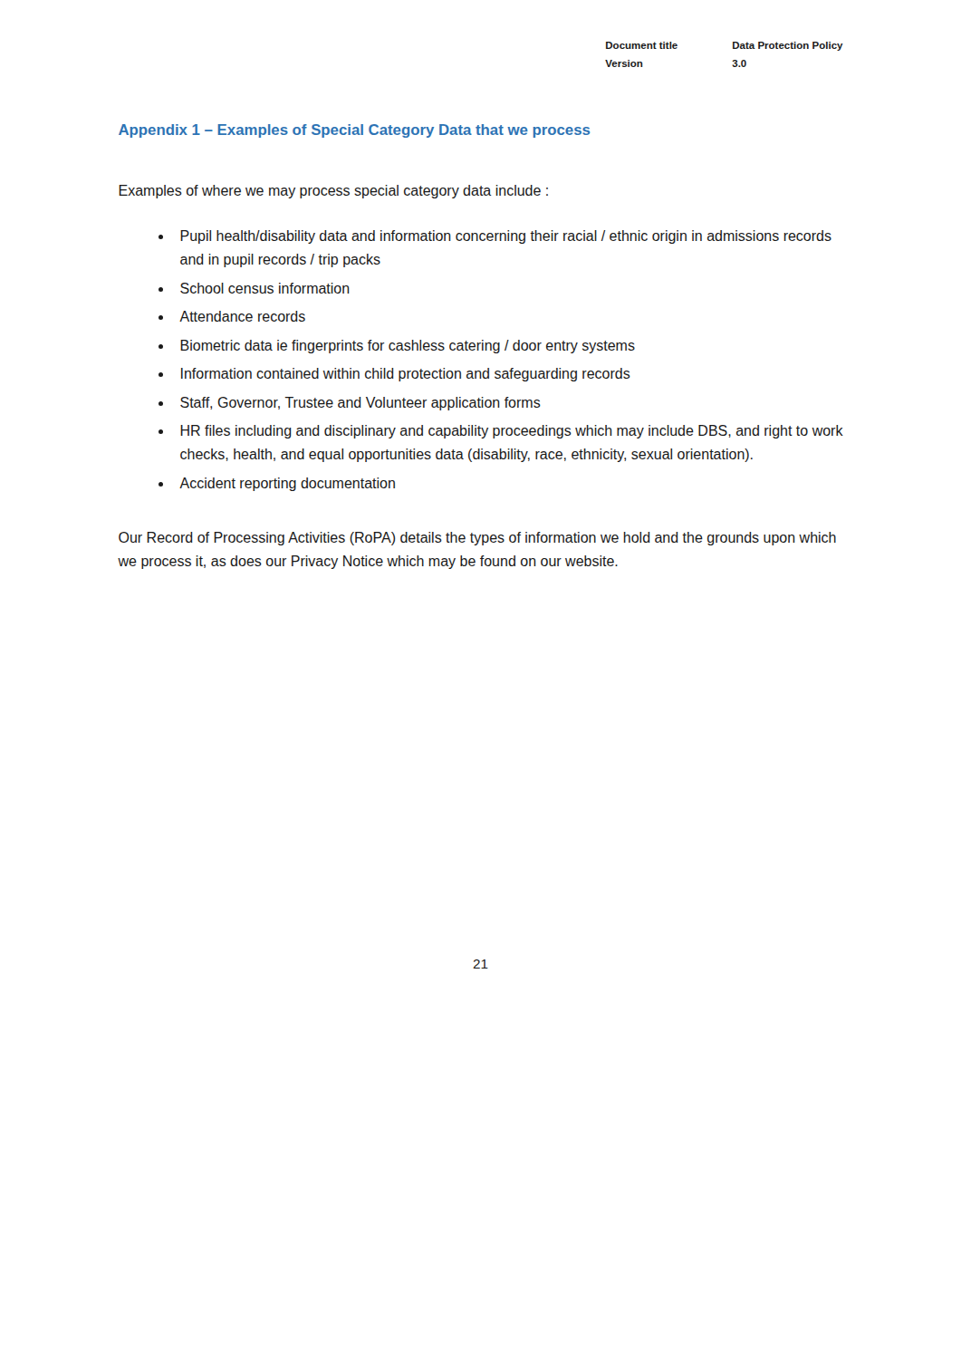| Document title | Data Protection Policy |
| Version | 3.0 |
Appendix 1 – Examples of Special Category Data that we process
Examples of where we may process special category data include :
Pupil health/disability data and information concerning their racial / ethnic origin in admissions records and in pupil records / trip packs
School census information
Attendance records
Biometric data ie fingerprints for cashless catering / door entry systems
Information contained within child protection and safeguarding records
Staff, Governor, Trustee and Volunteer application forms
HR files including and disciplinary and capability proceedings which may include DBS, and right to work checks, health, and equal opportunities data (disability, race, ethnicity, sexual orientation).
Accident reporting documentation
Our Record of Processing Activities (RoPA) details the types of information we hold and the grounds upon which we process it, as does our Privacy Notice which may be found on our website.
21